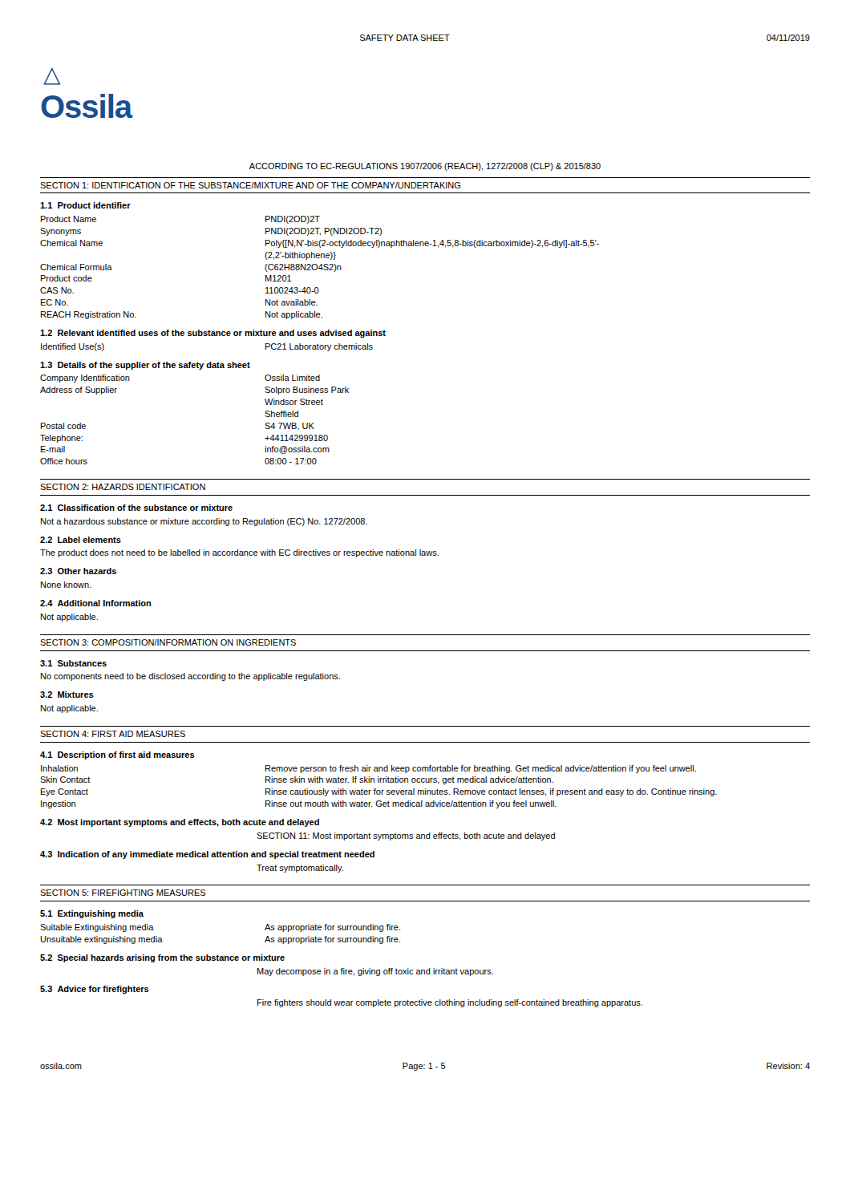SAFETY DATA SHEET 04/11/2019
△
Ossila
ACCORDING TO EC-REGULATIONS 1907/2006 (REACH), 1272/2008 (CLP) & 2015/830
SECTION 1: IDENTIFICATION OF THE SUBSTANCE/MIXTURE AND OF THE COMPANY/UNDERTAKING
1.1 Product identifier
| Product Name | PNDI(2OD)2T |
| Synonyms | PNDI(2OD)2T, P(NDI2OD-T2) |
| Chemical Name | Poly{[N,N'-bis(2-octyldodecyl)naphthalene-1,4,5,8-bis(dicarboximide)-2,6-diyl]-alt-5,5'- (2,2'-bithiophene)} |
| Chemical Formula | (C62H88N2O4S2)n |
| Product code | M1201 |
| CAS No. | 1100243-40-0 |
| EC No. | Not available. |
| REACH Registration No. | Not applicable. |
1.2 Relevant identified uses of the substance or mixture and uses advised against
| Identified Use(s) | PC21 Laboratory chemicals |
1.3 Details of the supplier of the safety data sheet
| Company Identification | Ossila Limited |
| Address of Supplier | Solpro Business Park Windsor Street Sheffield |
| Postal code | S4 7WB, UK |
| Telephone: | +441142999180 |
| E-mail | info@ossila.com |
| Office hours | 08:00 - 17:00 |
SECTION 2: HAZARDS IDENTIFICATION
2.1 Classification of the substance or mixture
Not a hazardous substance or mixture according to Regulation (EC) No. 1272/2008.
2.2 Label elements
The product does not need to be labelled in accordance with EC directives or respective national laws.
2.3 Other hazards
None known.
2.4 Additional Information
Not applicable.
SECTION 3: COMPOSITION/INFORMATION ON INGREDIENTS
3.1 Substances
No components need to be disclosed according to the applicable regulations.
3.2 Mixtures
Not applicable.
SECTION 4: FIRST AID MEASURES
4.1 Description of first aid measures
| Inhalation | Remove person to fresh air and keep comfortable for breathing. Get medical advice/attention if you feel unwell. |
| Skin Contact | Rinse skin with water. If skin irritation occurs, get medical advice/attention. |
| Eye Contact | Rinse cautiously with water for several minutes. Remove contact lenses, if present and easy to do. Continue rinsing. |
| Ingestion | Rinse out mouth with water. Get medical advice/attention if you feel unwell. |
4.2 Most important symptoms and effects, both acute and delayed
SECTION 11: Most important symptoms and effects, both acute and delayed
4.3 Indication of any immediate medical attention and special treatment needed
Treat symptomatically.
SECTION 5: FIREFIGHTING MEASURES
5.1 Extinguishing media
| Suitable Extinguishing media | As appropriate for surrounding fire. |
| Unsuitable extinguishing media | As appropriate for surrounding fire. |
5.2 Special hazards arising from the substance or mixture
May decompose in a fire, giving off toxic and irritant vapours.
5.3 Advice for firefighters
Fire fighters should wear complete protective clothing including self-contained breathing apparatus.
ossila.com Page: 1 - 5 Revision: 4